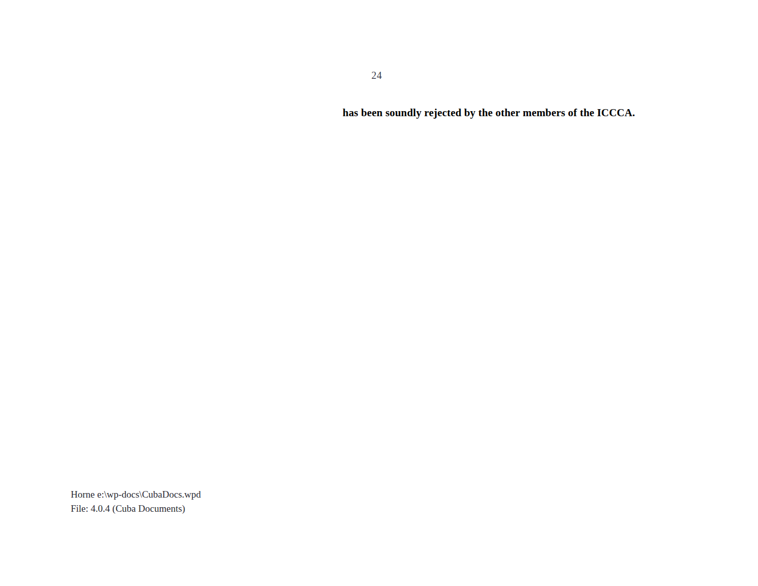24
has been soundly rejected by the other members of the ICCCA.
Horne e:\wp-docs\CubaDocs.wpd
File: 4.0.4 (Cuba Documents)